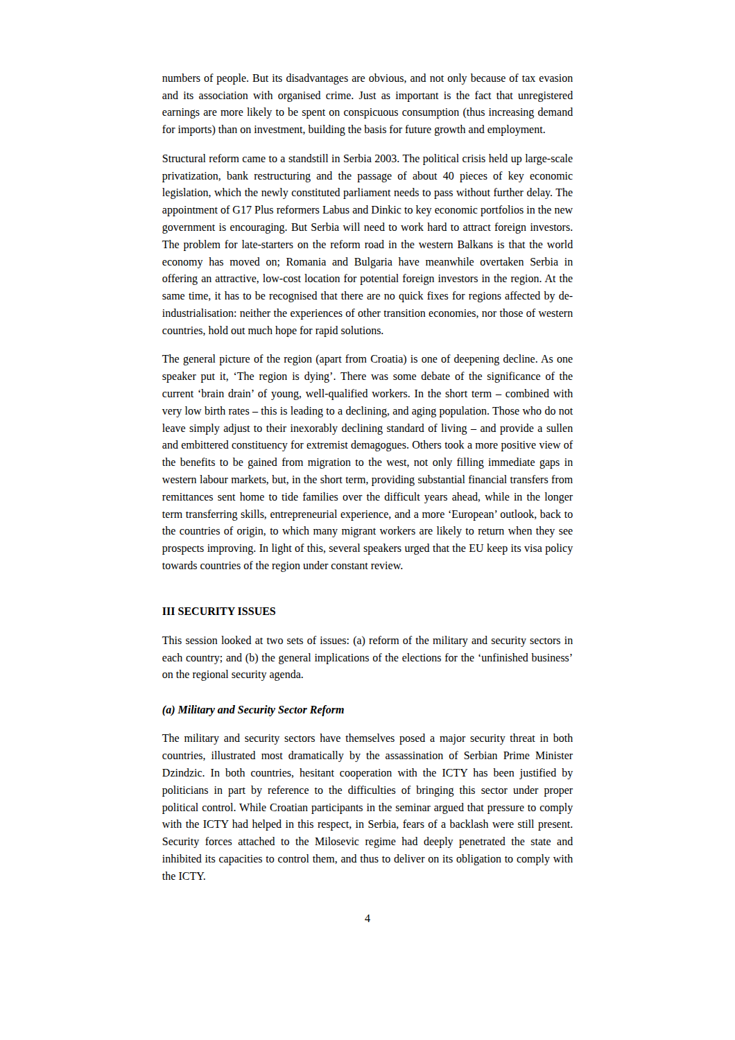numbers of people. But its disadvantages are obvious, and not only because of tax evasion and its association with organised crime. Just as important is the fact that unregistered earnings are more likely to be spent on conspicuous consumption (thus increasing demand for imports) than on investment, building the basis for future growth and employment.
Structural reform came to a standstill in Serbia 2003. The political crisis held up large-scale privatization, bank restructuring and the passage of about 40 pieces of key economic legislation, which the newly constituted parliament needs to pass without further delay. The appointment of G17 Plus reformers Labus and Dinkic to key economic portfolios in the new government is encouraging. But Serbia will need to work hard to attract foreign investors. The problem for late-starters on the reform road in the western Balkans is that the world economy has moved on; Romania and Bulgaria have meanwhile overtaken Serbia in offering an attractive, low-cost location for potential foreign investors in the region. At the same time, it has to be recognised that there are no quick fixes for regions affected by de-industrialisation: neither the experiences of other transition economies, nor those of western countries, hold out much hope for rapid solutions.
The general picture of the region (apart from Croatia) is one of deepening decline. As one speaker put it, ‘The region is dying’. There was some debate of the significance of the current ‘brain drain’ of young, well-qualified workers. In the short term – combined with very low birth rates – this is leading to a declining, and aging population. Those who do not leave simply adjust to their inexorably declining standard of living – and provide a sullen and embittered constituency for extremist demagogues. Others took a more positive view of the benefits to be gained from migration to the west, not only filling immediate gaps in western labour markets, but, in the short term, providing substantial financial transfers from remittances sent home to tide families over the difficult years ahead, while in the longer term transferring skills, entrepreneurial experience, and a more ‘European’ outlook, back to the countries of origin, to which many migrant workers are likely to return when they see prospects improving. In light of this, several speakers urged that the EU keep its visa policy towards countries of the region under constant review.
III SECURITY ISSUES
This session looked at two sets of issues: (a) reform of the military and security sectors in each country; and (b) the general implications of the elections for the ‘unfinished business’ on the regional security agenda.
(a) Military and Security Sector Reform
The military and security sectors have themselves posed a major security threat in both countries, illustrated most dramatically by the assassination of Serbian Prime Minister Dzindzic. In both countries, hesitant cooperation with the ICTY has been justified by politicians in part by reference to the difficulties of bringing this sector under proper political control. While Croatian participants in the seminar argued that pressure to comply with the ICTY had helped in this respect, in Serbia, fears of a backlash were still present. Security forces attached to the Milosevic regime had deeply penetrated the state and inhibited its capacities to control them, and thus to deliver on its obligation to comply with the ICTY.
4